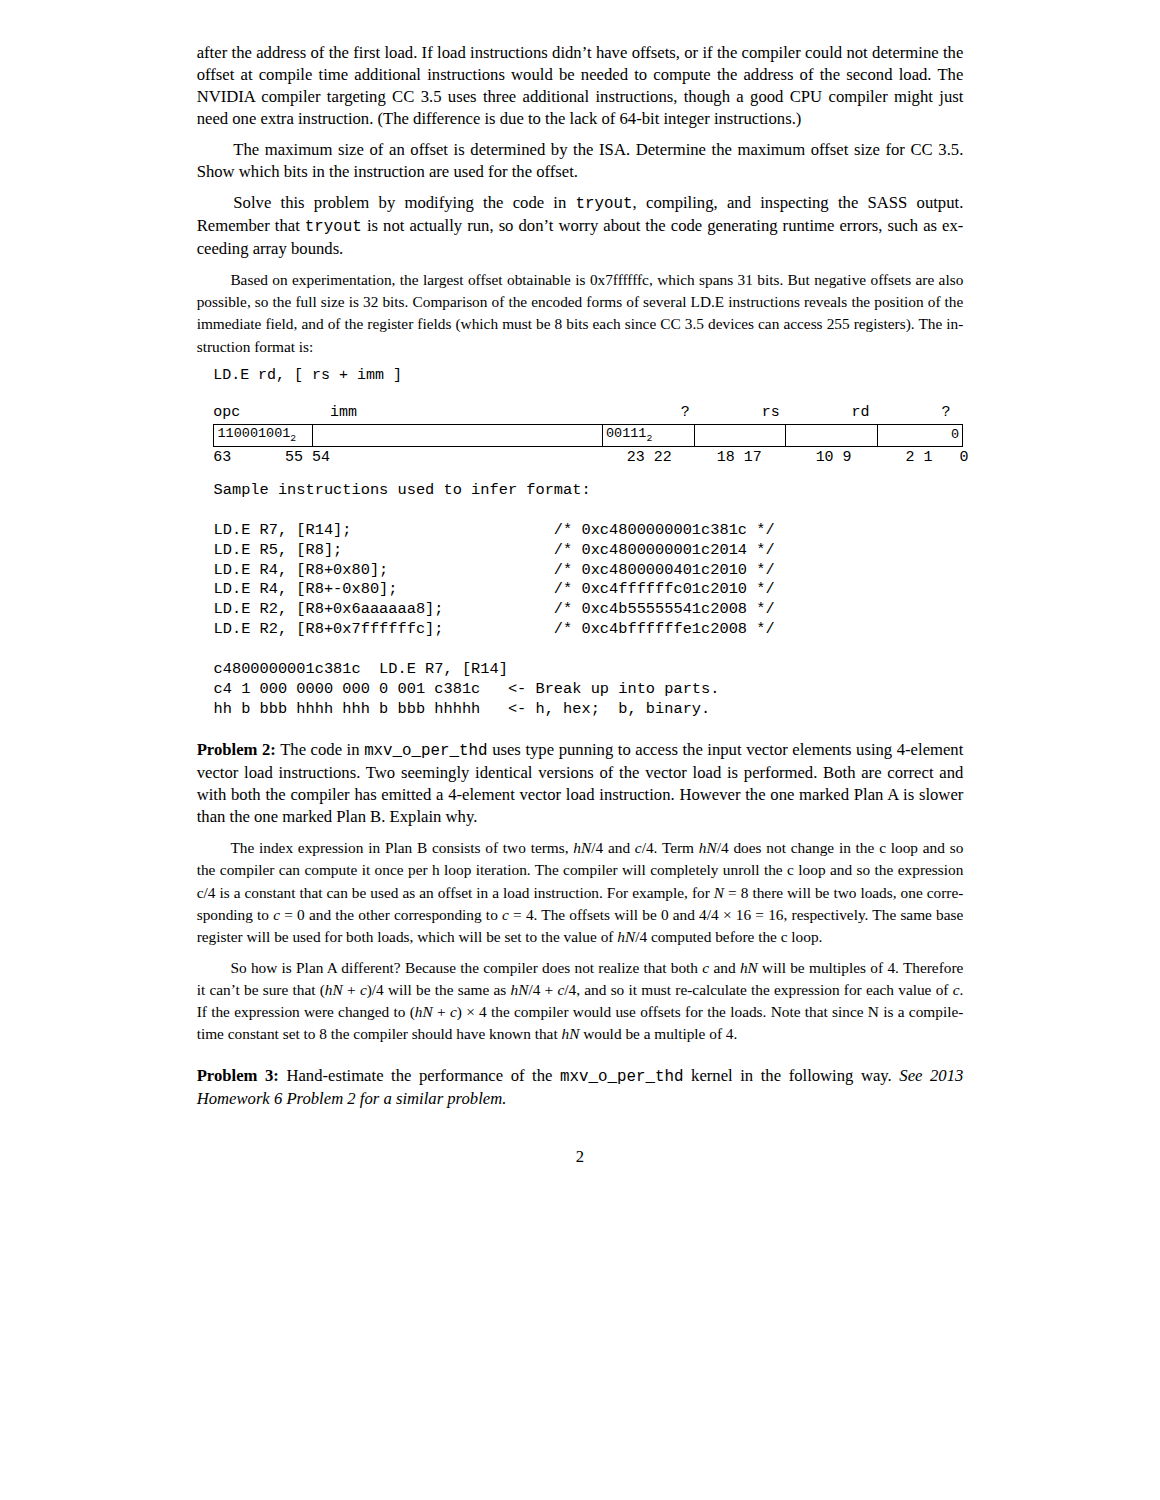after the address of the first load. If load instructions didn’t have offsets, or if the compiler could not determine the offset at compile time additional instructions would be needed to compute the address of the second load. The NVIDIA compiler targeting CC 3.5 uses three additional instructions, though a good CPU compiler might just need one extra instruction. (The difference is due to the lack of 64-bit integer instructions.)
The maximum size of an offset is determined by the ISA. Determine the maximum offset size for CC 3.5. Show which bits in the instruction are used for the offset.
Solve this problem by modifying the code in tryout, compiling, and inspecting the SASS output. Remember that tryout is not actually run, so don’t worry about the code generating runtime errors, such as exceeding array bounds.
Based on experimentation, the largest offset obtainable is 0x7ffffffc, which spans 31 bits. But negative offsets are also possible, so the full size is 32 bits. Comparison of the encoded forms of several LD.E instructions reveals the position of the immediate field, and of the register fields (which must be 8 bits each since CC 3.5 devices can access 255 registers). The instruction format is:
LD.E rd, [ rs + imm ] opc imm ? rs rd ?
| 110001001 2 | | 00111 2 | | | 0 |
63 55 54 23 22 18 17 10 9 2 1 0
Sample instructions used to infer format:

LD.E R7, [R14];                      /* 0xc4800000001c381c */
LD.E R5, [R8];                       /* 0xc4800000001c2014 */
LD.E R4, [R8+0x80];                  /* 0xc4800000401c2010 */
LD.E R4, [R8+-0x80];                 /* 0xc4ffffffc01c2010 */
LD.E R2, [R8+0x6aaaaaa8];            /* 0xc4b55555541c2008 */
LD.E R2, [R8+0x7ffffffc];            /* 0xc4bffffffe1c2008 */

c4800000001c381c  LD.E R7, [R14]
c4 1 000 0000 000 0 001 c381c   <- Break up into parts.
hh b bbb hhhh hhh b bbb hhhhh   <- h, hex;  b, binary.
Problem 2: The code in mxv_o_per_thd uses type punning to access the input vector elements using 4-element vector load instructions. Two seemingly identical versions of the vector load is performed. Both are correct and with both the compiler has emitted a 4-element vector load instruction. However the one marked Plan A is slower than the one marked Plan B. Explain why.
The index expression in Plan B consists of two terms, hN/4 and c/4. Term hN/4 does not change in the c loop and so the compiler can compute it once per h loop iteration. The compiler will completely unroll the c loop and so the expression c/4 is a constant that can be used as an offset in a load instruction. For example, for N = 8 there will be two loads, one corresponding to c = 0 and the other corresponding to c = 4. The offsets will be 0 and 4/4 × 16 = 16, respectively. The same base register will be used for both loads, which will be set to the value of hN/4 computed before the c loop.
So how is Plan A different? Because the compiler does not realize that both c and hN will be multiples of 4. Therefore it can’t be sure that (hN + c)/4 will be the same as hN/4 + c/4, and so it must re-calculate the expression for each value of c. If the expression were changed to (hN + c) × 4 the compiler would use offsets for the loads. Note that since N is a compile-time constant set to 8 the compiler should have known that hN would be a multiple of 4.
Problem 3: Hand-estimate the performance of the mxv_o_per_thd kernel in the following way. See 2013 Homework 6 Problem 2 for a similar problem.
2